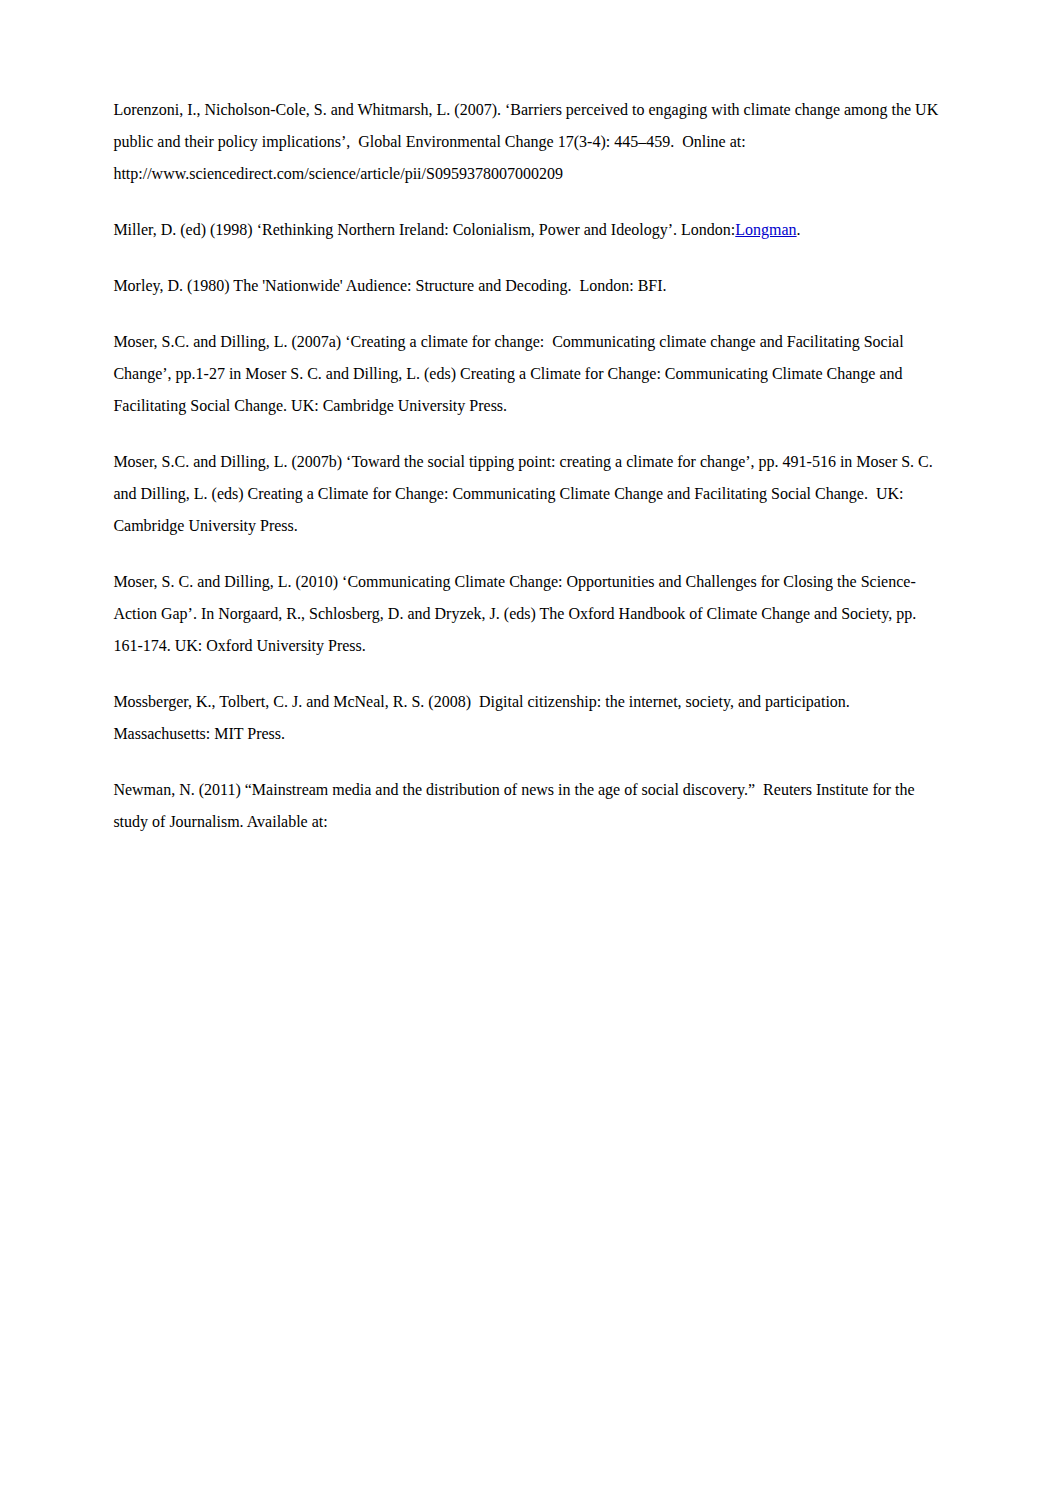Lorenzoni, I., Nicholson-Cole, S. and Whitmarsh, L. (2007). ‘Barriers perceived to engaging with climate change among the UK public and their policy implications’, Global Environmental Change 17(3-4): 445–459. Online at:
http://www.sciencedirect.com/science/article/pii/S0959378007000209
Miller, D. (ed) (1998) ‘Rethinking Northern Ireland: Colonialism, Power and Ideology’. London:Longman.
Morley, D. (1980) The 'Nationwide' Audience: Structure and Decoding. London: BFI.
Moser, S.C. and Dilling, L. (2007a) ‘Creating a climate for change: Communicating climate change and Facilitating Social Change’, pp.1-27 in Moser S. C. and Dilling, L. (eds) Creating a Climate for Change: Communicating Climate Change and Facilitating Social Change. UK: Cambridge University Press.
Moser, S.C. and Dilling, L. (2007b) ‘Toward the social tipping point: creating a climate for change’, pp. 491-516 in Moser S. C. and Dilling, L. (eds) Creating a Climate for Change: Communicating Climate Change and Facilitating Social Change. UK: Cambridge University Press.
Moser, S. C. and Dilling, L. (2010) ‘Communicating Climate Change: Opportunities and Challenges for Closing the Science-Action Gap’. In Norgaard, R., Schlosberg, D. and Dryzek, J. (eds) The Oxford Handbook of Climate Change and Society, pp. 161-174. UK: Oxford University Press.
Mossberger, K., Tolbert, C. J. and McNeal, R. S. (2008) Digital citizenship: the internet, society, and participation. Massachusetts: MIT Press.
Newman, N. (2011) “Mainstream media and the distribution of news in the age of social discovery.” Reuters Institute for the study of Journalism. Available at: